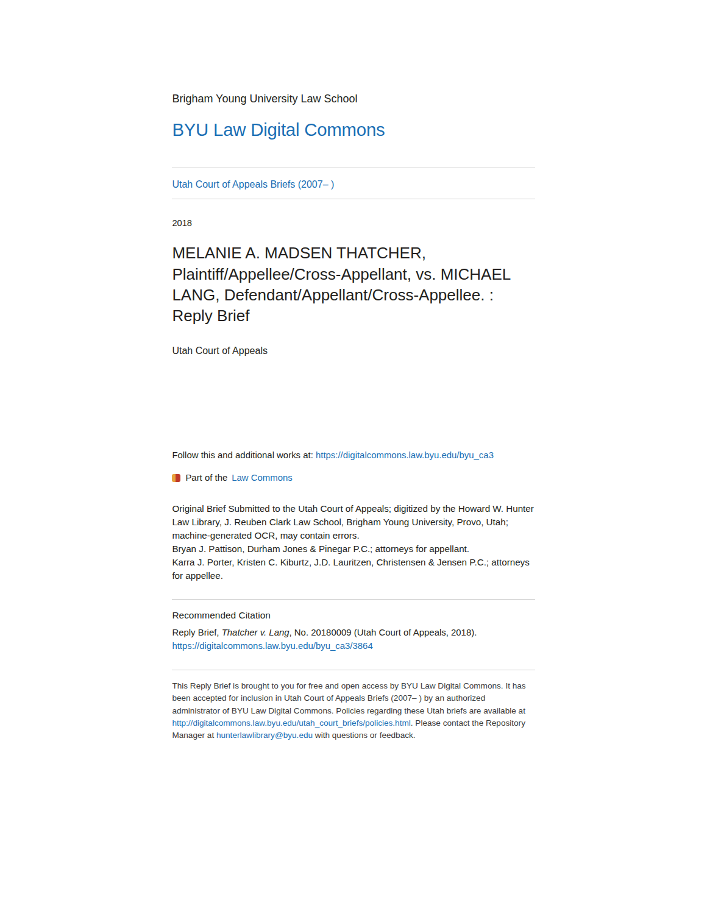Brigham Young University Law School
BYU Law Digital Commons
Utah Court of Appeals Briefs (2007– )
2018
MELANIE A. MADSEN THATCHER, Plaintiff/Appellee/Cross-Appellant, vs. MICHAEL LANG, Defendant/Appellant/Cross-Appellee. : Reply Brief
Utah Court of Appeals
Follow this and additional works at: https://digitalcommons.law.byu.edu/byu_ca3
Part of the Law Commons
Original Brief Submitted to the Utah Court of Appeals; digitized by the Howard W. Hunter Law Library, J. Reuben Clark Law School, Brigham Young University, Provo, Utah; machine-generated OCR, may contain errors.
Bryan J. Pattison, Durham Jones & Pinegar P.C.; attorneys for appellant.
Karra J. Porter, Kristen C. Kiburtz, J.D. Lauritzen, Christensen & Jensen P.C.; attorneys for appellee.
Recommended Citation
Reply Brief, Thatcher v. Lang, No. 20180009 (Utah Court of Appeals, 2018).
https://digitalcommons.law.byu.edu/byu_ca3/3864
This Reply Brief is brought to you for free and open access by BYU Law Digital Commons. It has been accepted for inclusion in Utah Court of Appeals Briefs (2007– ) by an authorized administrator of BYU Law Digital Commons. Policies regarding these Utah briefs are available at http://digitalcommons.law.byu.edu/utah_court_briefs/policies.html. Please contact the Repository Manager at hunterlawlibrary@byu.edu with questions or feedback.